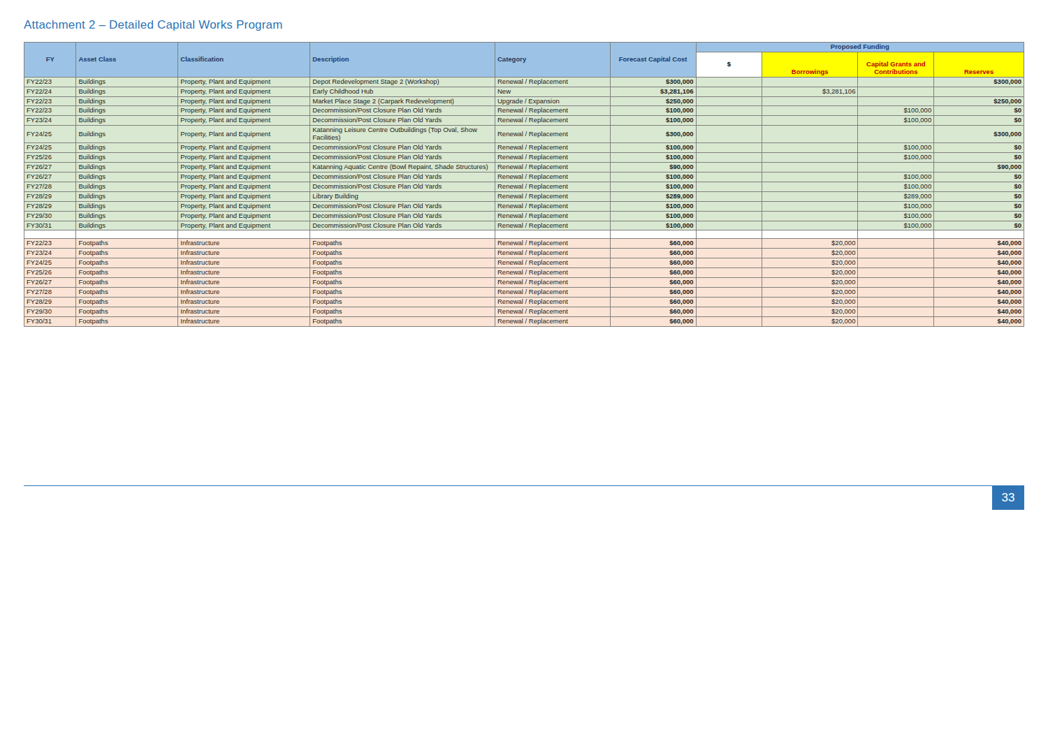Attachment 2 – Detailed Capital Works Program
| FY | Asset Class | Classification | Description | Category | Forecast Capital Cost | Proposed Funding |
| --- | --- | --- | --- | --- | --- | --- |
| $ | Borrowings | Capital Grants and Contributions | Reserves | Own Source Funding |
| FY22/23 | Buildings | Property, Plant and Equipment | Depot Redevelopment Stage 2 (Workshop) | Renewal / Replacement | $300,000 | | | | $300,000 |
| FY22/24 | Buildings | Property, Plant and Equipment | Early Childhood Hub | New | $3,281,106 | | $3,281,106 | | |
| FY22/23 | Buildings | Property, Plant and Equipment | Market Place Stage 2 (Carpark Redevelopment) | Upgrade / Expansion | $250,000 | | | | $250,000 |
| FY22/23 | Buildings | Property, Plant and Equipment | Decommission/Post Closure Plan Old Yards | Renewal / Replacement | $100,000 | | | $100,000 | $0 |
| FY23/24 | Buildings | Property, Plant and Equipment | Decommission/Post Closure Plan Old Yards | Renewal / Replacement | $100,000 | | | $100,000 | $0 |
| FY24/25 | Buildings | Property, Plant and Equipment | Katanning Leisure Centre Outbuildings (Top Oval, Show Facilities) | Renewal / Replacement | $300,000 | | | | $300,000 |
| FY24/25 | Buildings | Property, Plant and Equipment | Decommission/Post Closure Plan Old Yards | Renewal / Replacement | $100,000 | | | $100,000 | $0 |
| FY25/26 | Buildings | Property, Plant and Equipment | Decommission/Post Closure Plan Old Yards | Renewal / Replacement | $100,000 | | | $100,000 | $0 |
| FY26/27 | Buildings | Property, Plant and Equipment | Katanning Aquatic Centre (Bowl Repaint, Shade Structures) | Renewal / Replacement | $90,000 | | | | $90,000 |
| FY26/27 | Buildings | Property, Plant and Equipment | Decommission/Post Closure Plan Old Yards | Renewal / Replacement | $100,000 | | | $100,000 | $0 |
| FY27/28 | Buildings | Property, Plant and Equipment | Decommission/Post Closure Plan Old Yards | Renewal / Replacement | $100,000 | | | $100,000 | $0 |
| FY28/29 | Buildings | Property, Plant and Equipment | Library Building | Renewal / Replacement | $289,000 | | | $289,000 | $0 |
| FY28/29 | Buildings | Property, Plant and Equipment | Decommission/Post Closure Plan Old Yards | Renewal / Replacement | $100,000 | | | $100,000 | $0 |
| FY29/30 | Buildings | Property, Plant and Equipment | Decommission/Post Closure Plan Old Yards | Renewal / Replacement | $100,000 | | | $100,000 | $0 |
| FY30/31 | Buildings | Property, Plant and Equipment | Decommission/Post Closure Plan Old Yards | Renewal / Replacement | $100,000 | | | $100,000 | $0 |
| FY22/23 | Footpaths | Infrastructure | Footpaths | Renewal / Replacement | $60,000 | | $20,000 | | $40,000 |
| FY23/24 | Footpaths | Infrastructure | Footpaths | Renewal / Replacement | $60,000 | | $20,000 | | $40,000 |
| FY24/25 | Footpaths | Infrastructure | Footpaths | Renewal / Replacement | $60,000 | | $20,000 | | $40,000 |
| FY25/26 | Footpaths | Infrastructure | Footpaths | Renewal / Replacement | $60,000 | | $20,000 | | $40,000 |
| FY26/27 | Footpaths | Infrastructure | Footpaths | Renewal / Replacement | $60,000 | | $20,000 | | $40,000 |
| FY27/28 | Footpaths | Infrastructure | Footpaths | Renewal / Replacement | $60,000 | | $20,000 | | $40,000 |
| FY28/29 | Footpaths | Infrastructure | Footpaths | Renewal / Replacement | $60,000 | | $20,000 | | $40,000 |
| FY29/30 | Footpaths | Infrastructure | Footpaths | Renewal / Replacement | $60,000 | | $20,000 | | $40,000 |
| FY30/31 | Footpaths | Infrastructure | Footpaths | Renewal / Replacement | $60,000 | | $20,000 | | $40,000 |
33